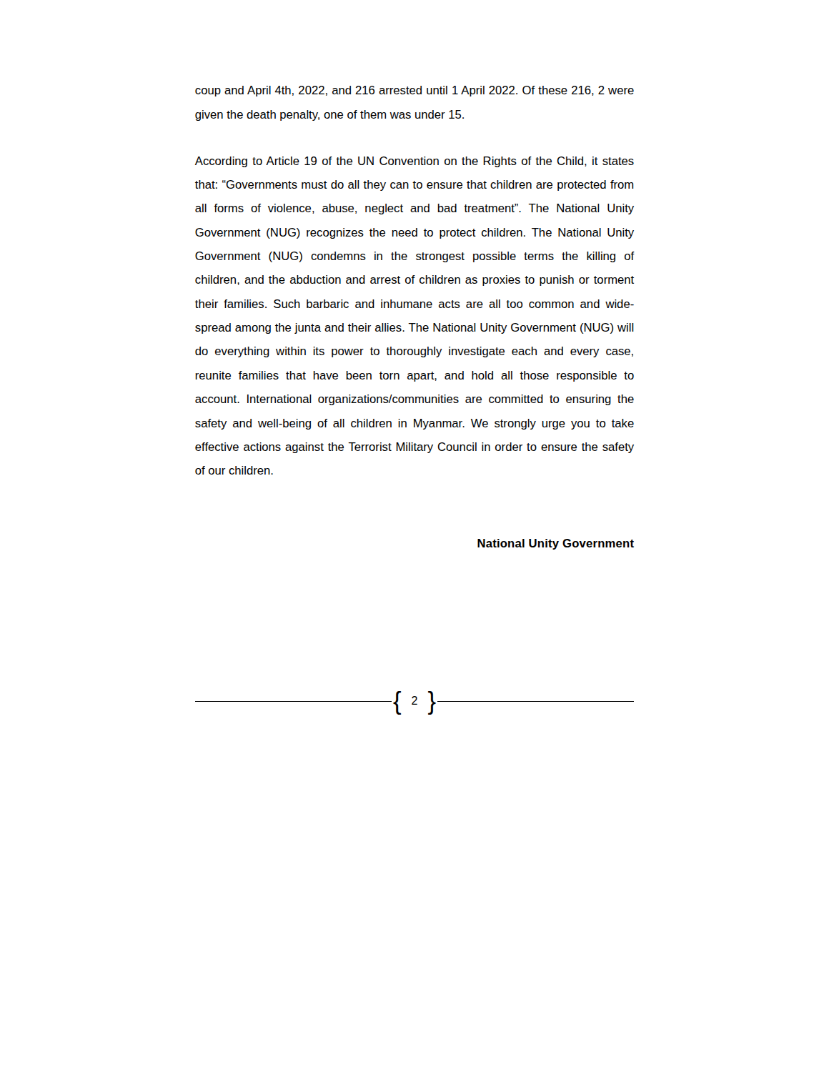coup and April 4th, 2022, and 216 arrested until 1 April 2022. Of these 216, 2 were given the death penalty, one of them was under 15.
According to Article 19 of the UN Convention on the Rights of the Child, it states that: “Governments must do all they can to ensure that children are protected from all forms of violence, abuse, neglect and bad treatment”. The National Unity Government (NUG) recognizes the need to protect children. The National Unity Government (NUG) condemns in the strongest possible terms the killing of children, and the abduction and arrest of children as proxies to punish or torment their families. Such barbaric and inhumane acts are all too common and wide-spread among the junta and their allies. The National Unity Government (NUG) will do everything within its power to thoroughly investigate each and every case, reunite families that have been torn apart, and hold all those responsible to account. International organizations/communities are committed to ensuring the safety and well-being of all children in Myanmar. We strongly urge you to take effective actions against the Terrorist Military Council in order to ensure the safety of our children.
National Unity Government
{ 2 }